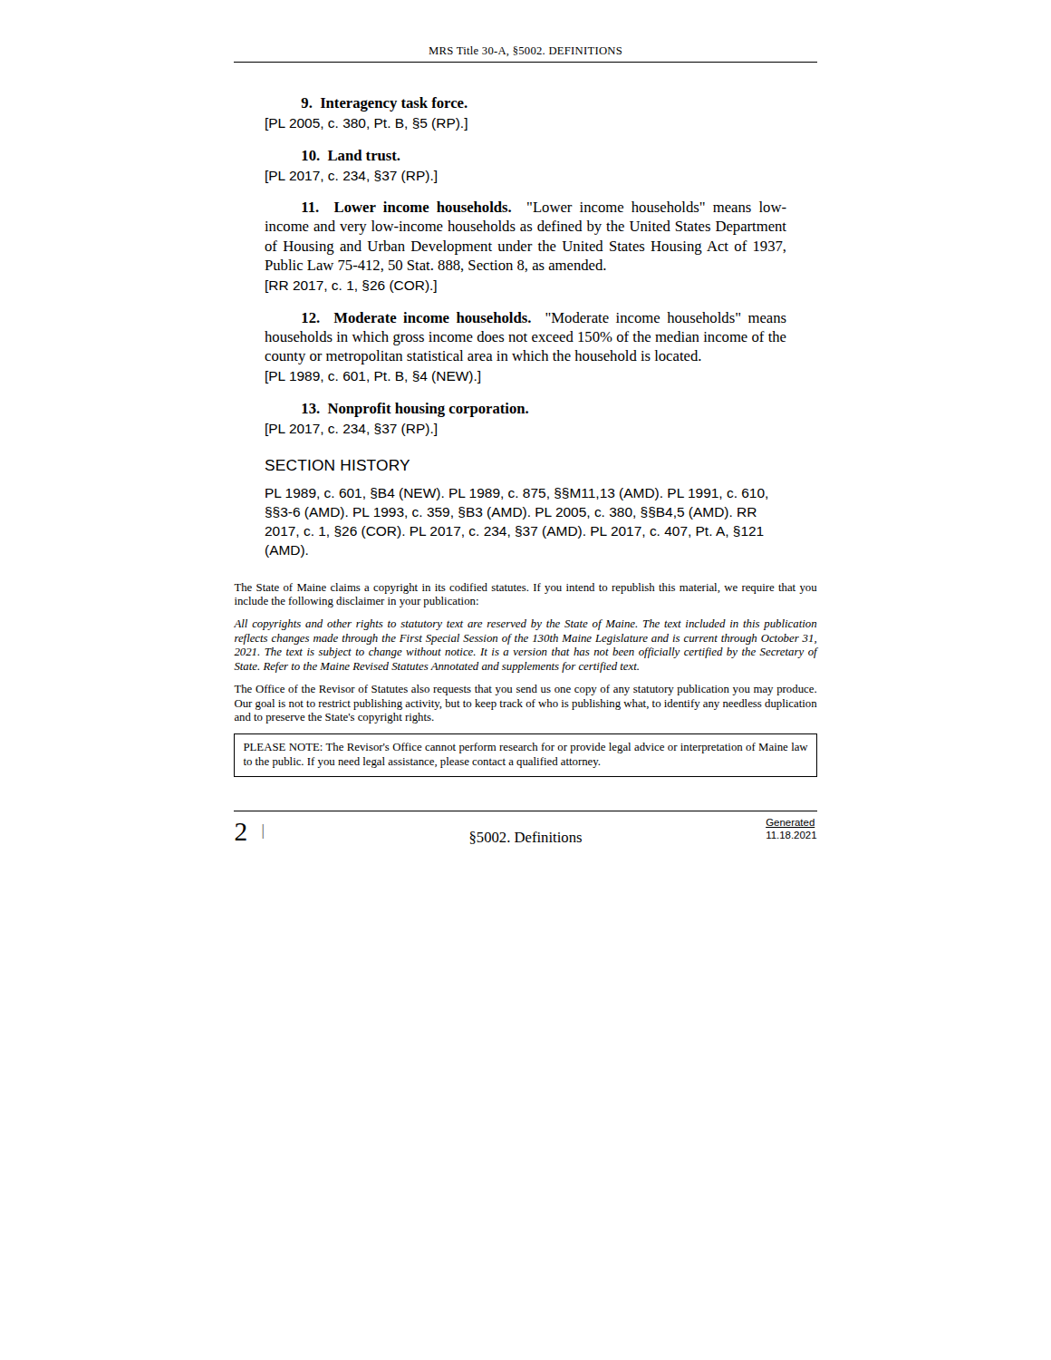MRS Title 30-A, §5002. DEFINITIONS
9. Interagency task force.
[PL 2005, c. 380, Pt. B, §5 (RP).]
10. Land trust.
[PL 2017, c. 234, §37 (RP).]
11. Lower income households. "Lower income households" means low-income and very low-income households as defined by the United States Department of Housing and Urban Development under the United States Housing Act of 1937, Public Law 75-412, 50 Stat. 888, Section 8, as amended.
[RR 2017, c. 1, §26 (COR).]
12. Moderate income households. "Moderate income households" means households in which gross income does not exceed 150% of the median income of the county or metropolitan statistical area in which the household is located.
[PL 1989, c. 601, Pt. B, §4 (NEW).]
13. Nonprofit housing corporation.
[PL 2017, c. 234, §37 (RP).]
SECTION HISTORY
PL 1989, c. 601, §B4 (NEW). PL 1989, c. 875, §§M11,13 (AMD). PL 1991, c. 610, §§3-6 (AMD). PL 1993, c. 359, §B3 (AMD). PL 2005, c. 380, §§B4,5 (AMD). RR 2017, c. 1, §26 (COR). PL 2017, c. 234, §37 (AMD). PL 2017, c. 407, Pt. A, §121 (AMD).
The State of Maine claims a copyright in its codified statutes. If you intend to republish this material, we require that you include the following disclaimer in your publication:
All copyrights and other rights to statutory text are reserved by the State of Maine. The text included in this publication reflects changes made through the First Special Session of the 130th Maine Legislature and is current through October 31, 2021. The text is subject to change without notice. It is a version that has not been officially certified by the Secretary of State. Refer to the Maine Revised Statutes Annotated and supplements for certified text.
The Office of the Revisor of Statutes also requests that you send us one copy of any statutory publication you may produce. Our goal is not to restrict publishing activity, but to keep track of who is publishing what, to identify any needless duplication and to preserve the State's copyright rights.
PLEASE NOTE: The Revisor's Office cannot perform research for or provide legal advice or interpretation of Maine law to the public. If you need legal assistance, please contact a qualified attorney.
2 |
§5002. Definitions
Generated
11.18.2021